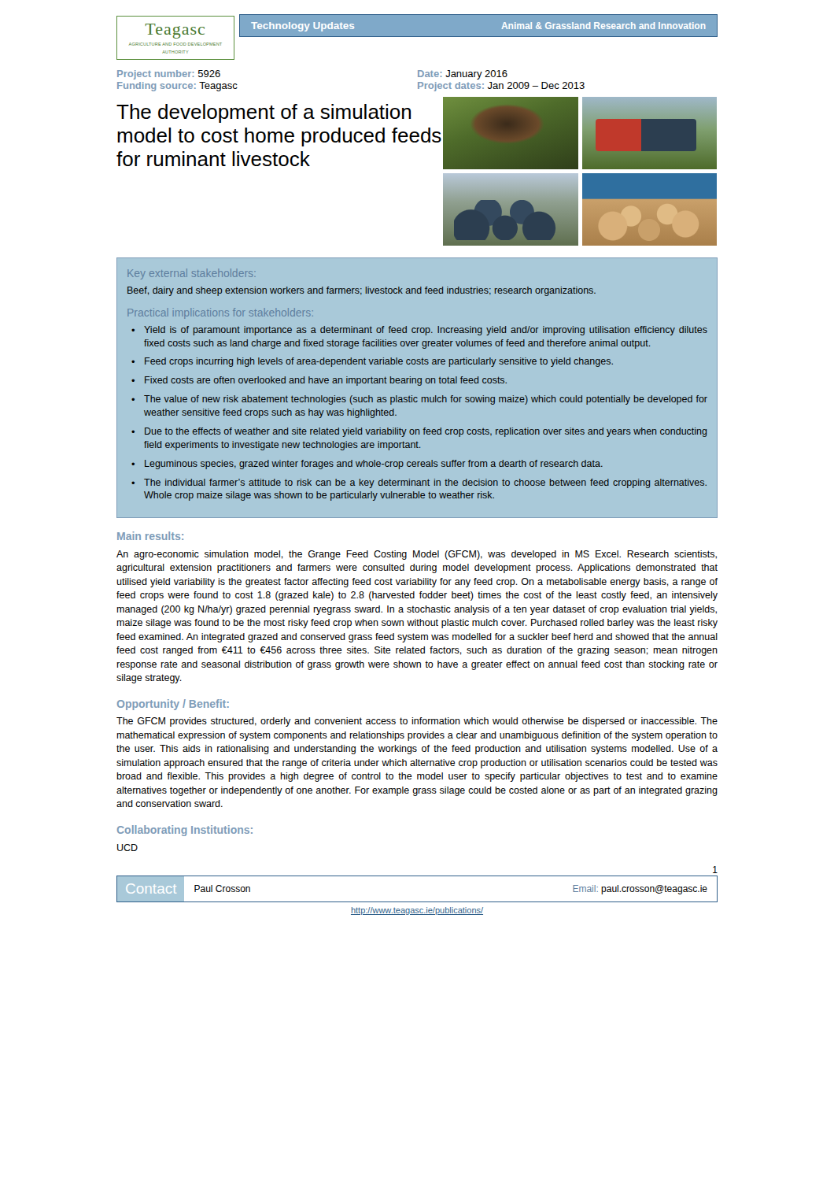Teagasc Agriculture and Food Development Authority
Technology Updates Animal & Grassland Research and Innovation
Project number: 5926
Funding source: Teagasc
Date: January 2016
Project dates: Jan 2009 – Dec 2013
The development of a simulation model to cost home produced feeds for ruminant livestock
Key external stakeholders:
Beef, dairy and sheep extension workers and farmers; livestock and feed industries; research organizations.
Practical implications for stakeholders:
Yield is of paramount importance as a determinant of feed crop. Increasing yield and/or improving utilisation efficiency dilutes fixed costs such as land charge and fixed storage facilities over greater volumes of feed and therefore animal output.
Feed crops incurring high levels of area-dependent variable costs are particularly sensitive to yield changes.
Fixed costs are often overlooked and have an important bearing on total feed costs.
The value of new risk abatement technologies (such as plastic mulch for sowing maize) which could potentially be developed for weather sensitive feed crops such as hay was highlighted.
Due to the effects of weather and site related yield variability on feed crop costs, replication over sites and years when conducting field experiments to investigate new technologies are important.
Leguminous species, grazed winter forages and whole-crop cereals suffer from a dearth of research data.
The individual farmer’s attitude to risk can be a key determinant in the decision to choose between feed cropping alternatives. Whole crop maize silage was shown to be particularly vulnerable to weather risk.
Main results:
An agro-economic simulation model, the Grange Feed Costing Model (GFCM), was developed in MS Excel. Research scientists, agricultural extension practitioners and farmers were consulted during model development process. Applications demonstrated that utilised yield variability is the greatest factor affecting feed cost variability for any feed crop. On a metabolisable energy basis, a range of feed crops were found to cost 1.8 (grazed kale) to 2.8 (harvested fodder beet) times the cost of the least costly feed, an intensively managed (200 kg N/ha/yr) grazed perennial ryegrass sward. In a stochastic analysis of a ten year dataset of crop evaluation trial yields, maize silage was found to be the most risky feed crop when sown without plastic mulch cover. Purchased rolled barley was the least risky feed examined. An integrated grazed and conserved grass feed system was modelled for a suckler beef herd and showed that the annual feed cost ranged from €411 to €456 across three sites. Site related factors, such as duration of the grazing season; mean nitrogen response rate and seasonal distribution of grass growth were shown to have a greater effect on annual feed cost than stocking rate or silage strategy.
Opportunity / Benefit:
The GFCM provides structured, orderly and convenient access to information which would otherwise be dispersed or inaccessible. The mathematical expression of system components and relationships provides a clear and unambiguous definition of the system operation to the user. This aids in rationalising and understanding the workings of the feed production and utilisation systems modelled. Use of a simulation approach ensured that the range of criteria under which alternative crop production or utilisation scenarios could be tested was broad and flexible. This provides a high degree of control to the model user to specify particular objectives to test and to examine alternatives together or independently of one another. For example grass silage could be costed alone or as part of an integrated grazing and conservation sward.
Collaborating Institutions:
UCD
1
Contact
Paul Crosson
Email: paul.crosson@teagasc.ie
http://www.teagasc.ie/publications/